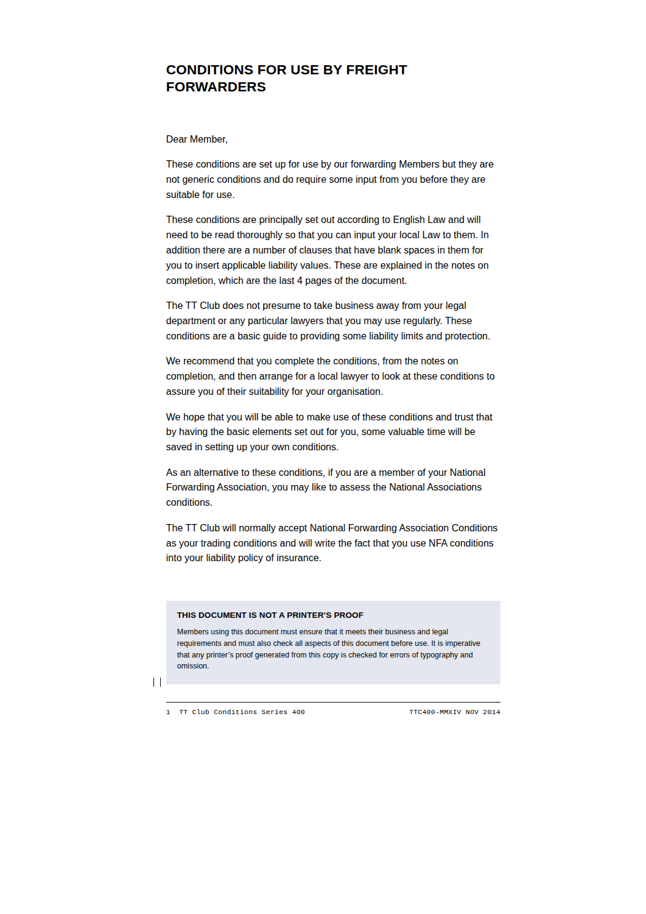CONDITIONS FOR USE BY FREIGHT FORWARDERS
Dear Member,
These conditions are set up for use by our forwarding Members but they are not generic conditions and do require some input from you before they are suitable for use.
These conditions are principally set out according to English Law and will need to be read thoroughly so that you can input your local Law to them. In addition there are a number of clauses that have blank spaces in them for you to insert applicable liability values. These are explained in the notes on completion, which are the last 4 pages of the document.
The TT Club does not presume to take business away from your legal department or any particular lawyers that you may use regularly. These conditions are a basic guide to providing some liability limits and protection.
We recommend that you complete the conditions, from the notes on completion, and then arrange for a local lawyer to look at these conditions to assure you of their suitability for your organisation.
We hope that you will be able to make use of these conditions and trust that by having the basic elements set out for you, some valuable time will be saved in setting up your own conditions.
As an alternative to these conditions, if you are a member of your National Forwarding Association, you may like to assess the National Associations conditions.
The TT Club will normally accept National Forwarding Association Conditions as your trading conditions and will write the fact that you use NFA conditions into your liability policy of insurance.
THIS DOCUMENT IS NOT A PRINTER’S PROOF
Members using this document must ensure that it meets their business and legal requirements and must also check all aspects of this document before use. It is imperative that any printer’s proof generated from this copy is checked for errors of typography and omission.
1 TT Club Conditions Series 400 TTC400-MMXIV NOV 2014